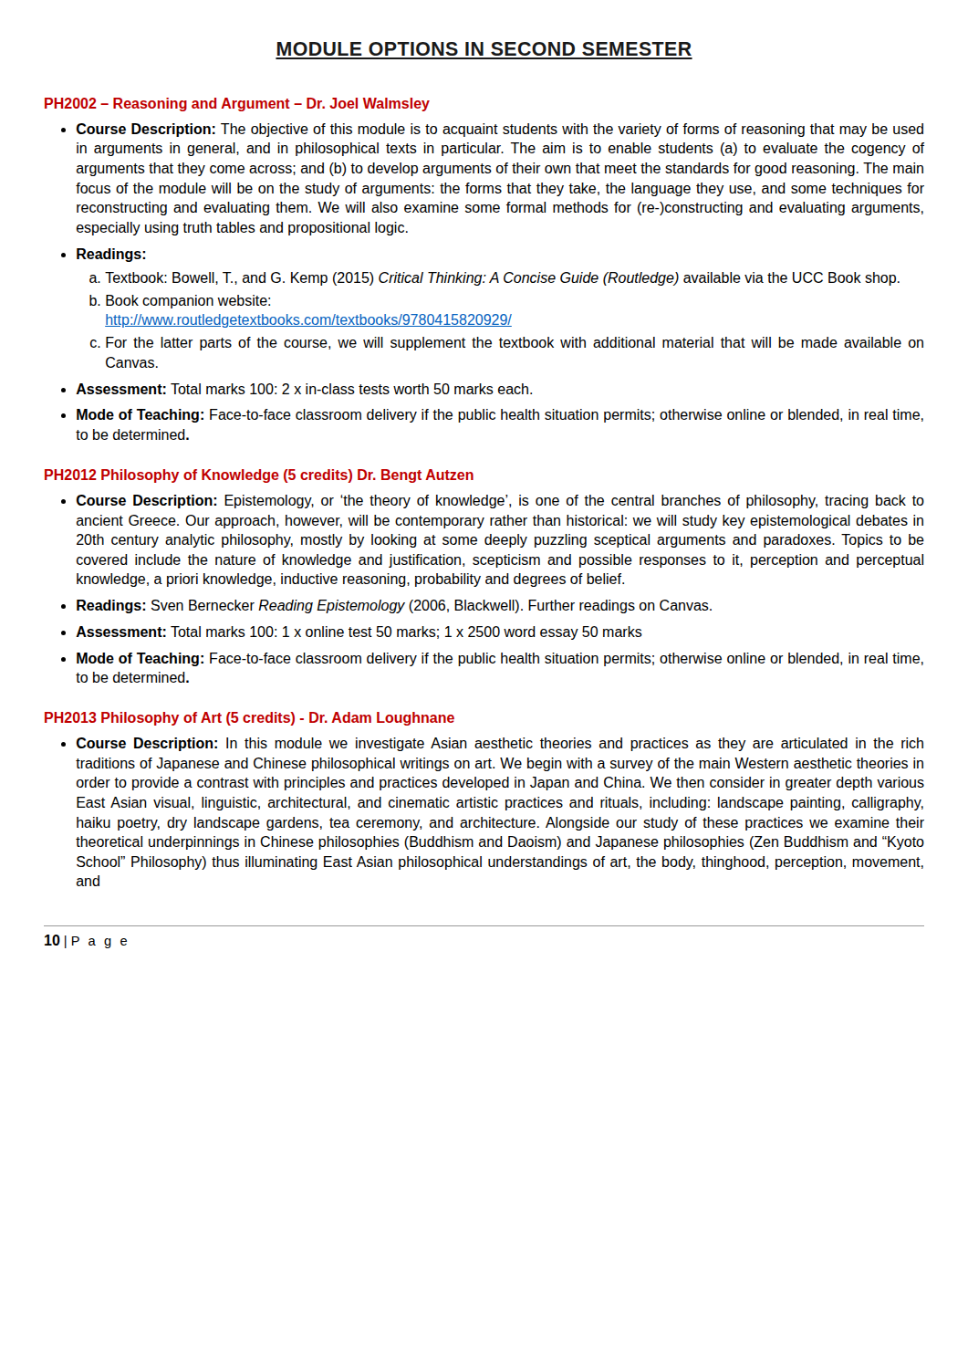MODULE OPTIONS IN SECOND SEMESTER
PH2002 – Reasoning and Argument – Dr. Joel Walmsley
Course Description: The objective of this module is to acquaint students with the variety of forms of reasoning that may be used in arguments in general, and in philosophical texts in particular. The aim is to enable students (a) to evaluate the cogency of arguments that they come across; and (b) to develop arguments of their own that meet the standards for good reasoning. The main focus of the module will be on the study of arguments: the forms that they take, the language they use, and some techniques for reconstructing and evaluating them. We will also examine some formal methods for (re-)constructing and evaluating arguments, especially using truth tables and propositional logic.
Readings:
Textbook: Bowell, T., and G. Kemp (2015) Critical Thinking: A Concise Guide (Routledge) available via the UCC Book shop.
Book companion website:
http://www.routledgetextbooks.com/textbooks/9780415820929/
For the latter parts of the course, we will supplement the textbook with additional material that will be made available on Canvas.
Assessment: Total marks 100: 2 x in-class tests worth 50 marks each.
Mode of Teaching: Face-to-face classroom delivery if the public health situation permits; otherwise online or blended, in real time, to be determined.
PH2012 Philosophy of Knowledge (5 credits) Dr. Bengt Autzen
Course Description: Epistemology, or ‘the theory of knowledge’, is one of the central branches of philosophy, tracing back to ancient Greece. Our approach, however, will be contemporary rather than historical: we will study key epistemological debates in 20th century analytic philosophy, mostly by looking at some deeply puzzling sceptical arguments and paradoxes. Topics to be covered include the nature of knowledge and justification, scepticism and possible responses to it, perception and perceptual knowledge, a priori knowledge, inductive reasoning, probability and degrees of belief.
Readings: Sven Bernecker Reading Epistemology (2006, Blackwell). Further readings on Canvas.
Assessment: Total marks 100: 1 x online test 50 marks; 1 x 2500 word essay 50 marks
Mode of Teaching: Face-to-face classroom delivery if the public health situation permits; otherwise online or blended, in real time, to be determined.
PH2013 Philosophy of Art (5 credits) - Dr. Adam Loughnane
Course Description: In this module we investigate Asian aesthetic theories and practices as they are articulated in the rich traditions of Japanese and Chinese philosophical writings on art. We begin with a survey of the main Western aesthetic theories in order to provide a contrast with principles and practices developed in Japan and China. We then consider in greater depth various East Asian visual, linguistic, architectural, and cinematic artistic practices and rituals, including: landscape painting, calligraphy, haiku poetry, dry landscape gardens, tea ceremony, and architecture. Alongside our study of these practices we examine their theoretical underpinnings in Chinese philosophies (Buddhism and Daoism) and Japanese philosophies (Zen Buddhism and “Kyoto School” Philosophy) thus illuminating East Asian philosophical understandings of art, the body, thinghood, perception, movement, and
10 | P a g e